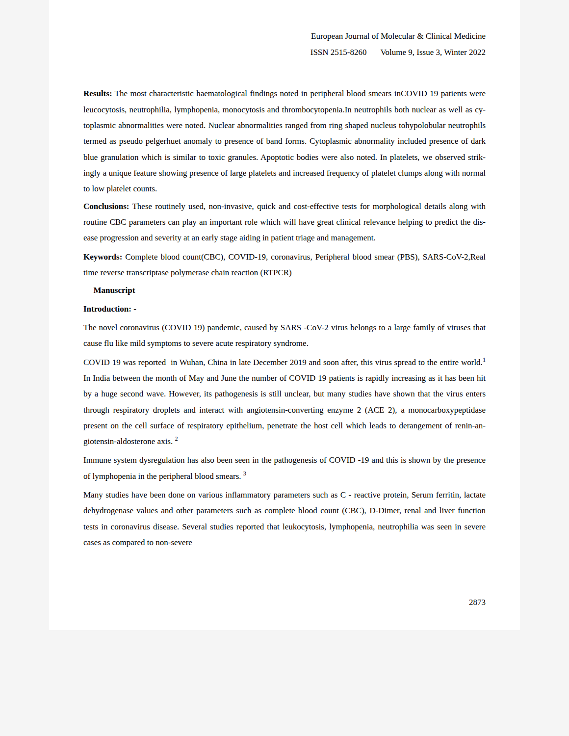European Journal of Molecular & Clinical Medicine ISSN 2515-8260 Volume 9, Issue 3, Winter 2022
Results: The most characteristic haematological findings noted in peripheral blood smears inCOVID 19 patients were leucocytosis, neutrophilia, lymphopenia, monocytosis and thrombocytopenia.In neutrophils both nuclear as well as cytoplasmic abnormalities were noted. Nuclear abnormalities ranged from ring shaped nucleus tohypolobular neutrophils termed as pseudo pelgerhuet anomaly to presence of band forms. Cytoplasmic abnormality included presence of dark blue granulation which is similar to toxic granules. Apoptotic bodies were also noted. In platelets, we observed strikingly a unique feature showing presence of large platelets and increased frequency of platelet clumps along with normal to low platelet counts.
Conclusions: These routinely used, non-invasive, quick and cost-effective tests for morphological details along with routine CBC parameters can play an important role which will have great clinical relevance helping to predict the disease progression and severity at an early stage aiding in patient triage and management.
Keywords: Complete blood count(CBC), COVID-19, coronavirus, Peripheral blood smear (PBS), SARS-CoV-2,Real time reverse transcriptase polymerase chain reaction (RTPCR)
Manuscript
Introduction: -
The novel coronavirus (COVID 19) pandemic, caused by SARS -CoV-2 virus belongs to a large family of viruses that cause flu like mild symptoms to severe acute respiratory syndrome.
COVID 19 was reported in Wuhan, China in late December 2019 and soon after, this virus spread to the entire world.1 In India between the month of May and June the number of COVID 19 patients is rapidly increasing as it has been hit by a huge second wave. However, its pathogenesis is still unclear, but many studies have shown that the virus enters through respiratory droplets and interact with angiotensin-converting enzyme 2 (ACE 2), a monocarboxypeptidase present on the cell surface of respiratory epithelium, penetrate the host cell which leads to derangement of renin-angiotensin-aldosterone axis. 2
Immune system dysregulation has also been seen in the pathogenesis of COVID -19 and this is shown by the presence of lymphopenia in the peripheral blood smears. 3
Many studies have been done on various inflammatory parameters such as C - reactive protein, Serum ferritin, lactate dehydrogenase values and other parameters such as complete blood count (CBC), D-Dimer, renal and liver function tests in coronavirus disease. Several studies reported that leukocytosis, lymphopenia, neutrophilia was seen in severe cases as compared to non-severe
2873